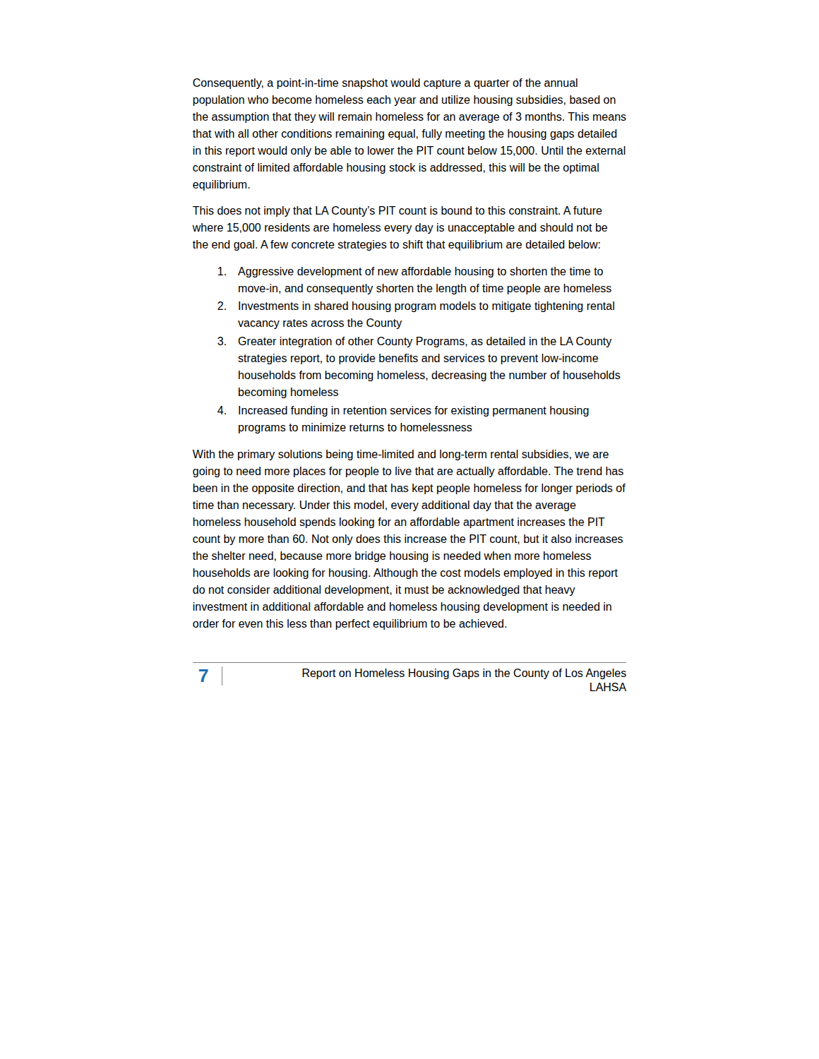Consequently, a point-in-time snapshot would capture a quarter of the annual population who become homeless each year and utilize housing subsidies, based on the assumption that they will remain homeless for an average of 3 months. This means that with all other conditions remaining equal, fully meeting the housing gaps detailed in this report would only be able to lower the PIT count below 15,000. Until the external constraint of limited affordable housing stock is addressed, this will be the optimal equilibrium.
This does not imply that LA County’s PIT count is bound to this constraint. A future where 15,000 residents are homeless every day is unacceptable and should not be the end goal. A few concrete strategies to shift that equilibrium are detailed below:
Aggressive development of new affordable housing to shorten the time to move-in, and consequently shorten the length of time people are homeless
Investments in shared housing program models to mitigate tightening rental vacancy rates across the County
Greater integration of other County Programs, as detailed in the LA County strategies report, to provide benefits and services to prevent low-income households from becoming homeless, decreasing the number of households becoming homeless
Increased funding in retention services for existing permanent housing programs to minimize returns to homelessness
With the primary solutions being time-limited and long-term rental subsidies, we are going to need more places for people to live that are actually affordable. The trend has been in the opposite direction, and that has kept people homeless for longer periods of time than necessary. Under this model, every additional day that the average homeless household spends looking for an affordable apartment increases the PIT count by more than 60. Not only does this increase the PIT count, but it also increases the shelter need, because more bridge housing is needed when more homeless households are looking for housing. Although the cost models employed in this report do not consider additional development, it must be acknowledged that heavy investment in additional affordable and homeless housing development is needed in order for even this less than perfect equilibrium to be achieved.
7
Report on Homeless Housing Gaps in the County of Los Angeles
LAHSA